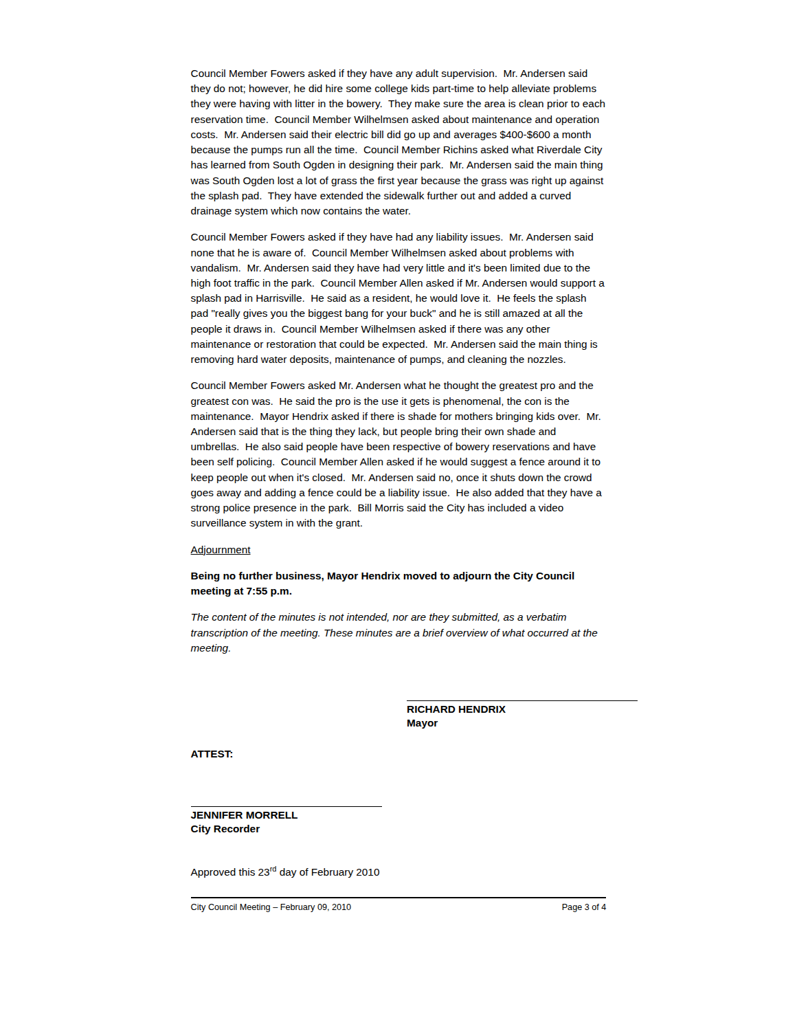Council Member Fowers asked if they have any adult supervision. Mr. Andersen said they do not; however, he did hire some college kids part-time to help alleviate problems they were having with litter in the bowery. They make sure the area is clean prior to each reservation time. Council Member Wilhelmsen asked about maintenance and operation costs. Mr. Andersen said their electric bill did go up and averages $400-$600 a month because the pumps run all the time. Council Member Richins asked what Riverdale City has learned from South Ogden in designing their park. Mr. Andersen said the main thing was South Ogden lost a lot of grass the first year because the grass was right up against the splash pad. They have extended the sidewalk further out and added a curved drainage system which now contains the water.
Council Member Fowers asked if they have had any liability issues. Mr. Andersen said none that he is aware of. Council Member Wilhelmsen asked about problems with vandalism. Mr. Andersen said they have had very little and it's been limited due to the high foot traffic in the park. Council Member Allen asked if Mr. Andersen would support a splash pad in Harrisville. He said as a resident, he would love it. He feels the splash pad "really gives you the biggest bang for your buck" and he is still amazed at all the people it draws in. Council Member Wilhelmsen asked if there was any other maintenance or restoration that could be expected. Mr. Andersen said the main thing is removing hard water deposits, maintenance of pumps, and cleaning the nozzles.
Council Member Fowers asked Mr. Andersen what he thought the greatest pro and the greatest con was. He said the pro is the use it gets is phenomenal, the con is the maintenance. Mayor Hendrix asked if there is shade for mothers bringing kids over. Mr. Andersen said that is the thing they lack, but people bring their own shade and umbrellas. He also said people have been respective of bowery reservations and have been self policing. Council Member Allen asked if he would suggest a fence around it to keep people out when it's closed. Mr. Andersen said no, once it shuts down the crowd goes away and adding a fence could be a liability issue. He also added that they have a strong police presence in the park. Bill Morris said the City has included a video surveillance system in with the grant.
Adjournment
Being no further business, Mayor Hendrix moved to adjourn the City Council meeting at 7:55 p.m.
The content of the minutes is not intended, nor are they submitted, as a verbatim transcription of the meeting. These minutes are a brief overview of what occurred at the meeting.
RICHARD HENDRIX
Mayor
ATTEST:
JENNIFER MORRELL
City Recorder
Approved this 23rd day of February 2010
City Council Meeting – February 09, 2010 Page 3 of 4